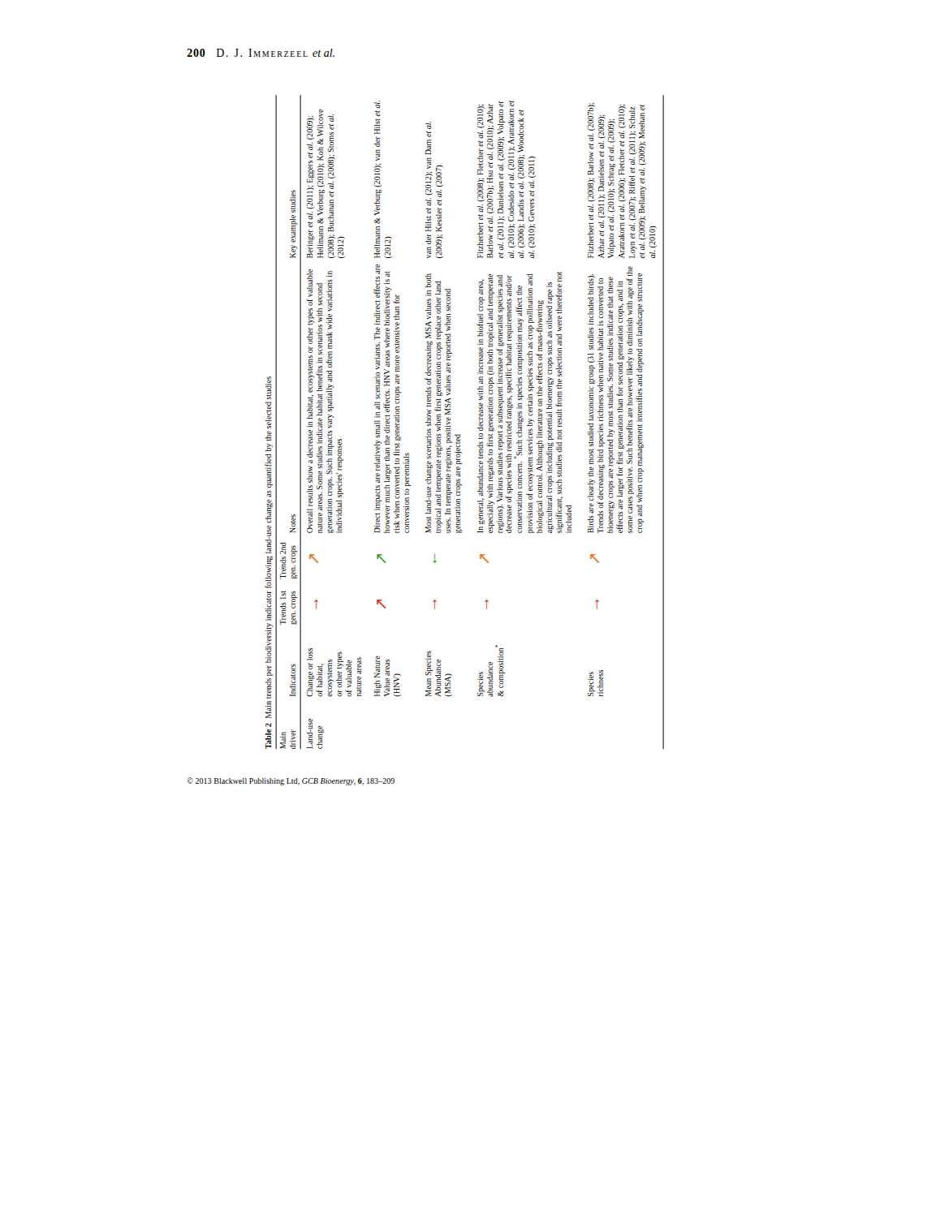200 D. J. Immerzeel et al.
Table 2 Main trends per biodiversity indicator following land-use change as quantified by the selected studies
| Main driver | Indicators | Trends 1st gen. crops | Trends 2nd gen. crops | Notes | Key example studies |
| --- | --- | --- | --- | --- | --- |
| Land-use change | Change or loss of habitat, ecosystems or other types of valuable nature areas | → | ↗ | Overall results show a decrease in habitat, ecosystems or other types of valuable nature areas. Some studies indicate habitat benefits in scenarios with second generation crops. Such impacts vary spatially and often mask wide variations in individual species' responses | Beringer et al. (2011); Eggers et al. (2009); Hellmann & Verburg (2010); Koh & Wilcove (2008); Buchanan et al. (2008); Stoms et al. (2012) |
| | High Nature Value areas (HNV) | ↗ | ↗ | Direct impacts are relatively small in all scenario variants. The indirect effects are however much larger than the direct effects. HNV areas where biodiversity is at risk when converted to first generation crops are more extensive than for conversion to perennials | Hellmann & Verburg (2010); van der Hilst et al. (2012) |
| | Mean Species Abundance (MSA) | → | ← | Most land-use change scenarios show trends of decreasing MSA values in both tropical and temperate regions when first generation crops replace other land uses. In temperate regions, positive MSA values are reported when second generation crops are projected | van der Hilst et al. (2012); van Dam et al. (2009); Kessler et al. (2007) |
| | Species abundance & composition * | → | ↗ | In general, abundance tends to decrease with an increase in biofuel crop area, especially with regards to first generation crops (in both tropical and temperate regions). Various studies report a subsequent increase of generalist species and decrease of species with restricted ranges, specific habitat requirements and/or conservation concern. * Such changes in species composition may affect the provision of ecosystem services by certain species such as crop pollination and biological control. Although literature on the effects of mass-flowering agricultural crops including potential bioenergy crops such as oilseed rape is significant, such studies did not result from the selection and were therefore not included | Fitzherbert et al. (2008); Fletcher et al. (2010); Barlow et al. (2007b); Hsu et al. (2010); Azhar et al. (2011); Danielsen et al. (2009); Volpato et al. (2010); Codesido et al. (2011); Aratrakorn et al. (2006); Landis et al. (2008); Woodcock et al. (2010); Gevers et al. (2011) |
| | Species richness | → | ↗ | Birds are clearly the most studied taxonomic group (31 studies included birds). Trends of decreasing bird species richness when native habitat is converted to bioenergy crops are reported by most studies. Some studies indicate that these effects are larger for first generation than for second generation crops, and in some cases positive. Such benefits are however likely to diminish with age of the crop and when crop management intensifies and depend on landscape structure | Fitzherbert et al. (2008); Barlow et al. (2007b); Azhar et al. (2011); Danielsen et al. (2009); Volpato et al. (2010); Schrag et al. (2009); Aratrakorn et al. (2006); Fletcher et al. (2010); Loyn et al. (2007); Riffel et al. (2011); Schulz et al. (2009); Bellamy et al. (2009); Meehan et al. (2010) |
© 2013 Blackwell Publishing Ltd, GCB Bioenergy, 6, 183–209